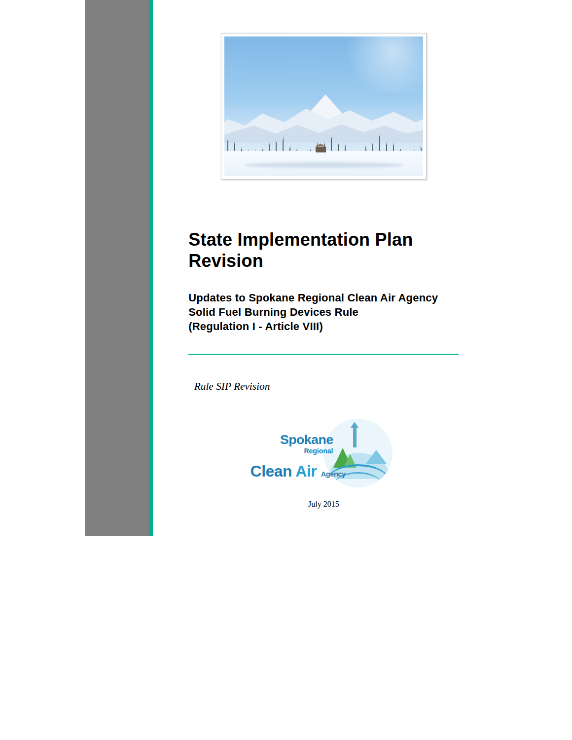State Implementation Plan Revision
Updates to Spokane Regional Clean Air Agency Solid Fuel Burning Devices Rule
(Regulation I - Article VIII)
Rule SIP Revision
Spokane
Regional
Clean Air Agency
July 2015